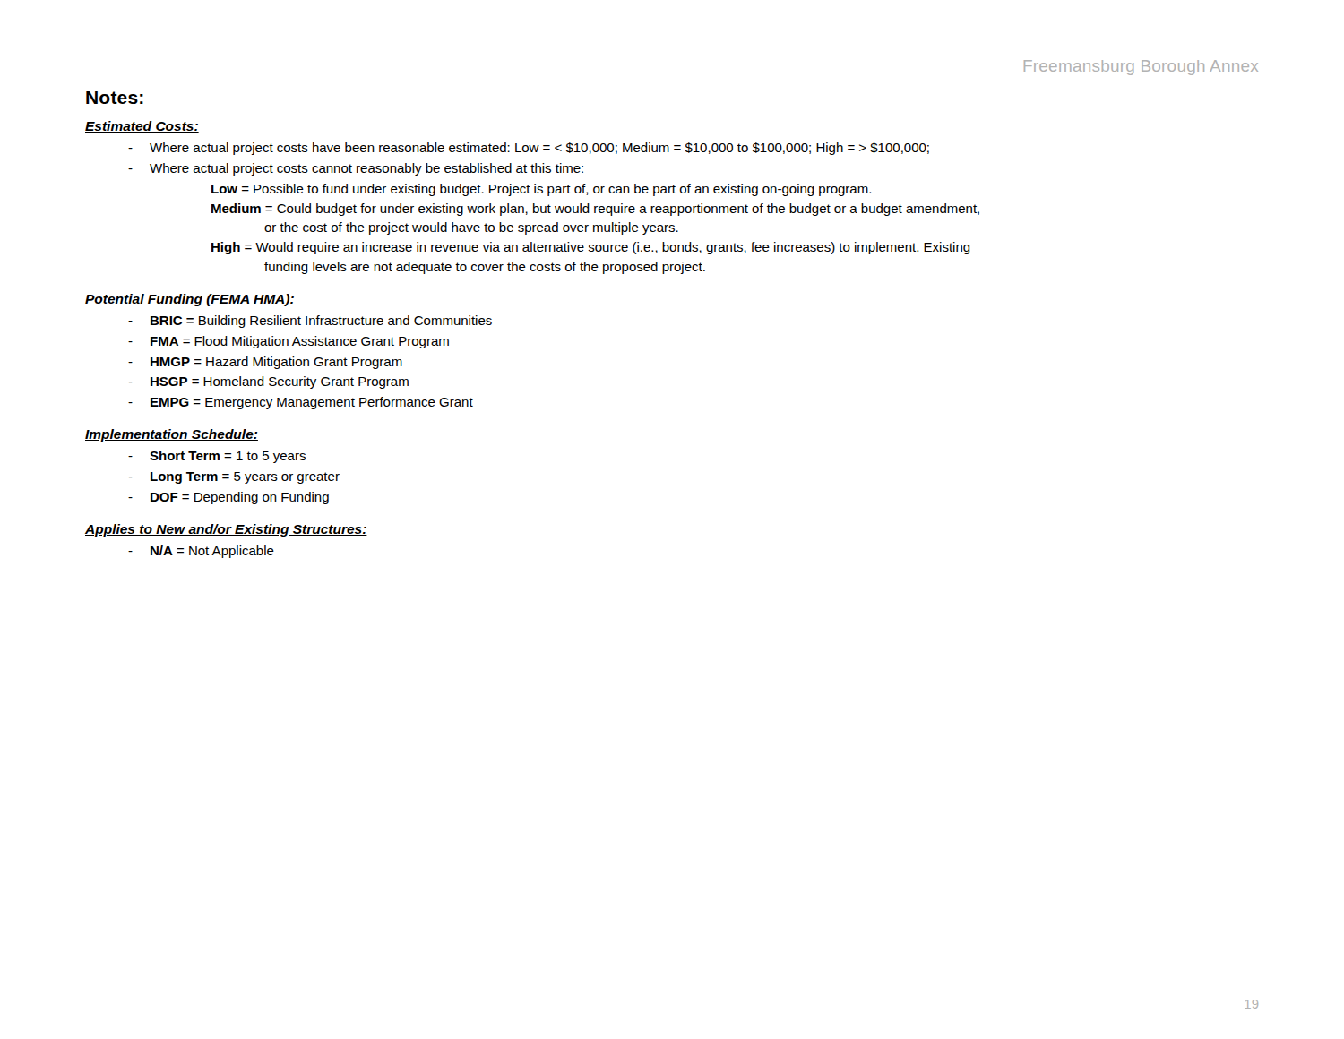Freemansburg Borough Annex
Notes:
Estimated Costs:
Where actual project costs have been reasonable estimated: Low = < $10,000; Medium = $10,000 to $100,000; High = > $100,000;
Where actual project costs cannot reasonably be established at this time:
Low = Possible to fund under existing budget. Project is part of, or can be part of an existing on-going program.
Medium = Could budget for under existing work plan, but would require a reapportionment of the budget or a budget amendment,
or the cost of the project would have to be spread over multiple years.
High = Would require an increase in revenue via an alternative source (i.e., bonds, grants, fee increases) to implement. Existing
funding levels are not adequate to cover the costs of the proposed project.
Potential Funding (FEMA HMA):
BRIC = Building Resilient Infrastructure and Communities
FMA = Flood Mitigation Assistance Grant Program
HMGP = Hazard Mitigation Grant Program
HSGP = Homeland Security Grant Program
EMPG = Emergency Management Performance Grant
Implementation Schedule:
Short Term = 1 to 5 years
Long Term = 5 years or greater
DOF = Depending on Funding
Applies to New and/or Existing Structures:
N/A = Not Applicable
19